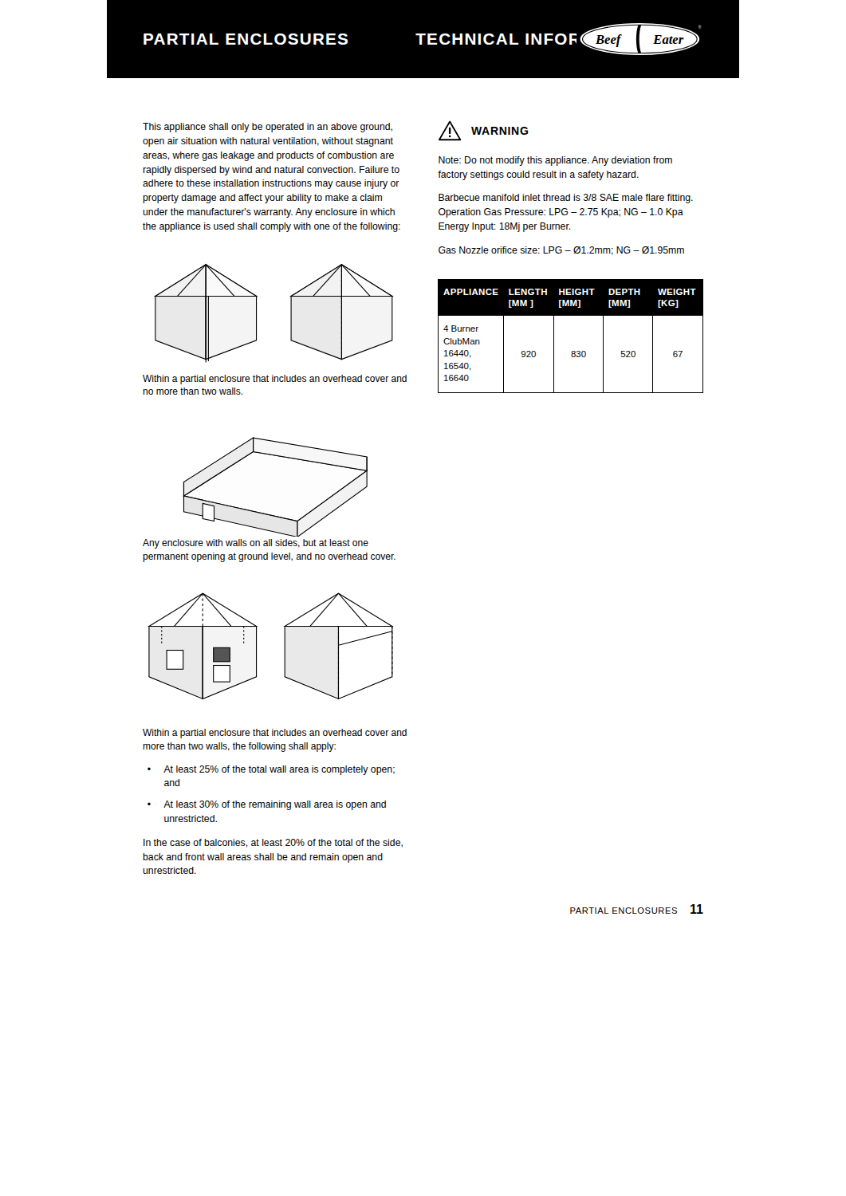Partial Enclosures
Technical Information
Beef Eater ®
This appliance shall only be operated in an above ground, open air situation with natural ventilation, without stagnant areas, where gas leakage and products of combustion are rapidly dispersed by wind and natural convection. Failure to adhere to these installation instructions may cause injury or property damage and affect your ability to make a claim under the manufacturer's warranty. Any enclosure in which the appliance is used shall comply with one of the following:
Within a partial enclosure that includes an overhead cover and no more than two walls.
Any enclosure with walls on all sides, but at least one permanent opening at ground level, and no overhead cover.
Within a partial enclosure that includes an overhead cover and more than two walls, the following shall apply:
At least 25% of the total wall area is completely open; and
At least 30% of the remaining wall area is open and unrestricted.
In the case of balconies, at least 20% of the total of the side, back and front wall areas shall be and remain open and unrestricted.
WARNING
Note: Do not modify this appliance. Any deviation from factory settings could result in a safety hazard.
Barbecue manifold inlet thread is 3/8 SAE male flare fitting. Operation Gas Pressure: LPG – 2.75 Kpa; NG – 1.0 Kpa Energy Input: 18Mj per Burner.
Gas Nozzle orifice size: LPG – Ø1.2mm; NG – Ø1.95mm
| APPLIANCE | LENGTH [MM ] | HEIGHT [MM] | DEPTH [MM] | WEIGHT [KG] |
| --- | --- | --- | --- | --- |
| 4 Burner ClubMan 16440, 16540, 16640 | 920 | 830 | 520 | 67 |
PARTIAL ENCLOSURES 11